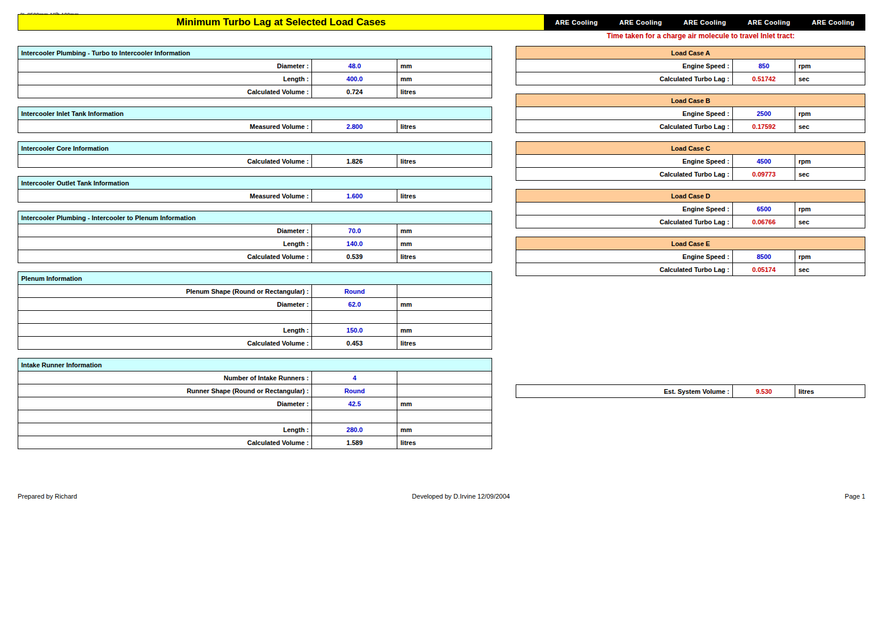2L,8500rpm,18lb,100mm
Minimum Turbo Lag at Selected Load Cases
ARE Cooling ARE Cooling ARE Cooling ARE Cooling ARE Cooling
Time taken for a charge air molecule to travel Inlet tract:
| Intercooler Plumbing - Turbo to Intercooler Information |
| Diameter : | 48.0 | mm |
| Length : | 400.0 | mm |
| Calculated Volume : | 0.724 | litres |
| Intercooler Inlet Tank Information |
| Measured Volume : | 2.800 | litres |
| Intercooler Core Information |
| Calculated Volume : | 1.826 | litres |
| Intercooler Outlet Tank Information |
| Measured Volume : | 1.600 | litres |
| Intercooler Plumbing - Intercooler to Plenum Information |
| Diameter : | 70.0 | mm |
| Length : | 140.0 | mm |
| Calculated Volume : | 0.539 | litres |
| Plenum Information |
| Plenum Shape (Round or Rectangular) : | Round | |
| Diameter : | 62.0 | mm |
| Length : | 150.0 | mm |
| Calculated Volume : | 0.453 | litres |
| Intake Runner Information |
| Number of Intake Runners : | 4 | |
| Runner Shape (Round or Rectangular) : | Round | |
| Diameter : | 42.5 | mm |
| Length : | 280.0 | mm |
| Calculated Volume : | 1.589 | litres |
| Load Case A |
| Engine Speed : | 850 | rpm |
| Calculated Turbo Lag : | 0.51742 | sec |
| Load Case B |
| Engine Speed : | 2500 | rpm |
| Calculated Turbo Lag : | 0.17592 | sec |
| Load Case C |
| Engine Speed : | 4500 | rpm |
| Calculated Turbo Lag : | 0.09773 | sec |
| Load Case D |
| Engine Speed : | 6500 | rpm |
| Calculated Turbo Lag : | 0.06766 | sec |
| Load Case E |
| Engine Speed : | 8500 | rpm |
| Calculated Turbo Lag : | 0.05174 | sec |
| Est. System Volume : | 9.530 | litres |
Prepared by Richard
Developed by D.Irvine 12/09/2004
Page 1